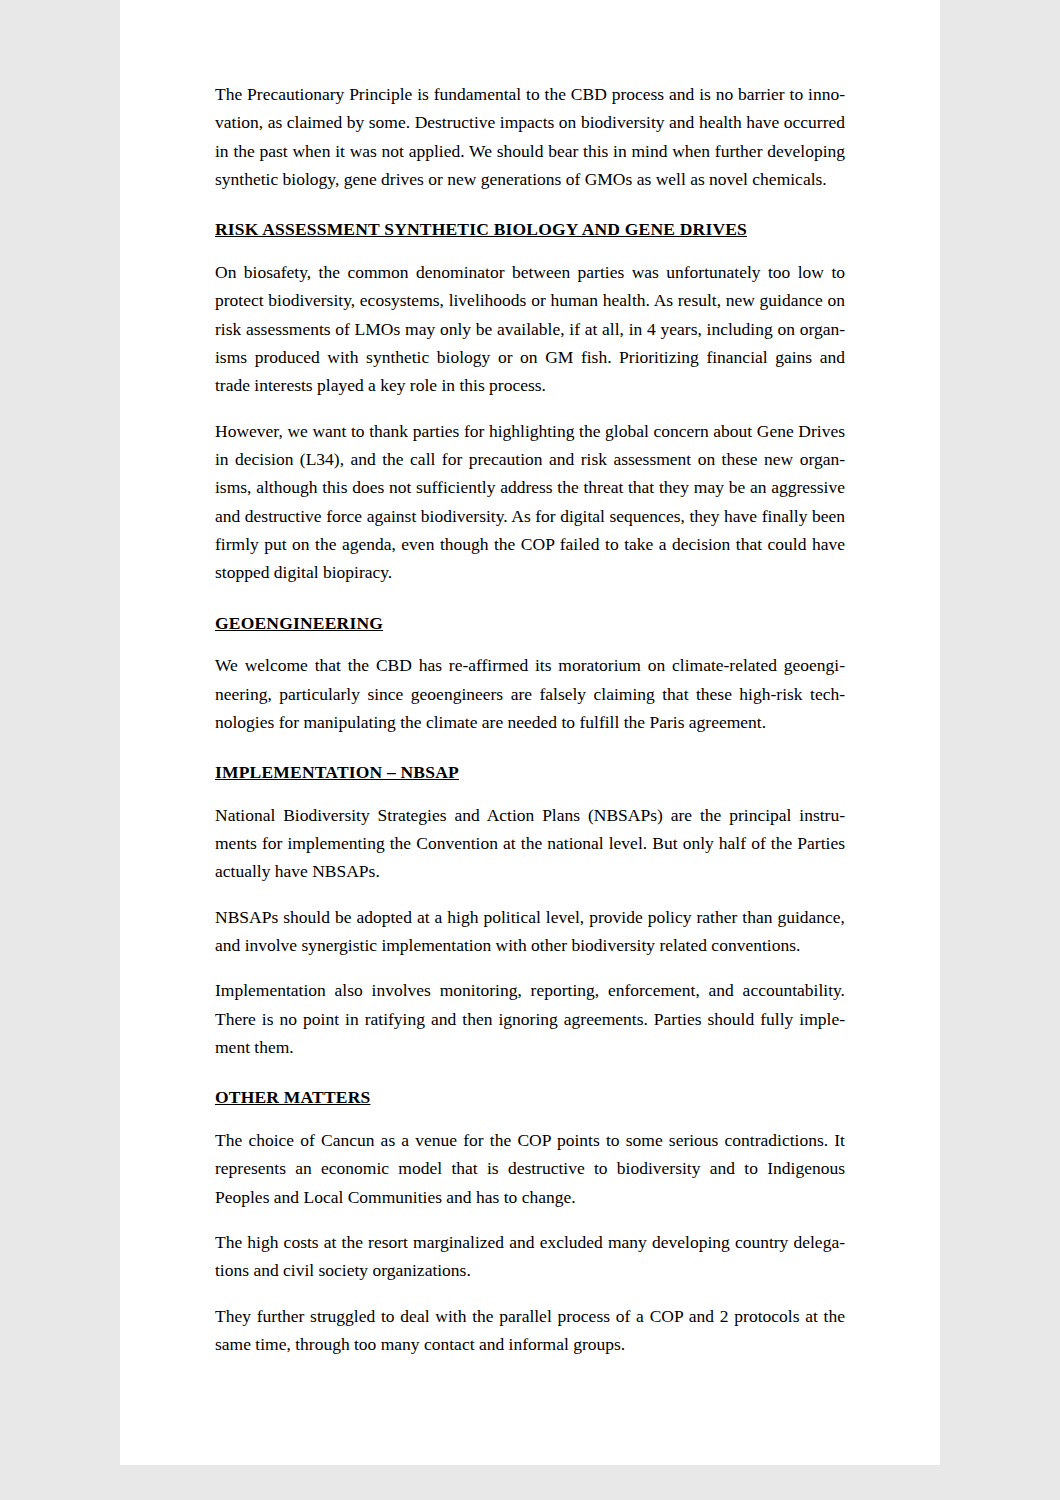The Precautionary Principle is fundamental to the CBD process and is no barrier to innovation, as claimed by some. Destructive impacts on biodiversity and health have occurred in the past when it was not applied. We should bear this in mind when further developing synthetic biology, gene drives or new generations of GMOs as well as novel chemicals.
Risk Assessment Synthetic Biology and Gene Drives
On biosafety, the common denominator between parties was unfortunately too low to protect biodiversity, ecosystems, livelihoods or human health. As result, new guidance on risk assessments of LMOs may only be available, if at all, in 4 years, including on organisms produced with synthetic biology or on GM fish. Prioritizing financial gains and trade interests played a key role in this process.
However, we want to thank parties for highlighting the global concern about Gene Drives in decision (L34), and the call for precaution and risk assessment on these new organisms, although this does not sufficiently address the threat that they may be an aggressive and destructive force against biodiversity. As for digital sequences, they have finally been firmly put on the agenda, even though the COP failed to take a decision that could have stopped digital biopiracy.
Geoengineering
We welcome that the CBD has re-affirmed its moratorium on climate-related geoengineering, particularly since geoengineers are falsely claiming that these high-risk technologies for manipulating the climate are needed to fulfill the Paris agreement.
Implementation – NBSAP
National Biodiversity Strategies and Action Plans (NBSAPs) are the principal instruments for implementing the Convention at the national level. But only half of the Parties actually have NBSAPs.
NBSAPs should be adopted at a high political level, provide policy rather than guidance, and involve synergistic implementation with other biodiversity related conventions.
Implementation also involves monitoring, reporting, enforcement, and accountability. There is no point in ratifying and then ignoring agreements. Parties should fully implement them.
Other Matters
The choice of Cancun as a venue for the COP points to some serious contradictions. It represents an economic model that is destructive to biodiversity and to Indigenous Peoples and Local Communities and has to change.
The high costs at the resort marginalized and excluded many developing country delegations and civil society organizations.
They further struggled to deal with the parallel process of a COP and 2 protocols at the same time, through too many contact and informal groups.